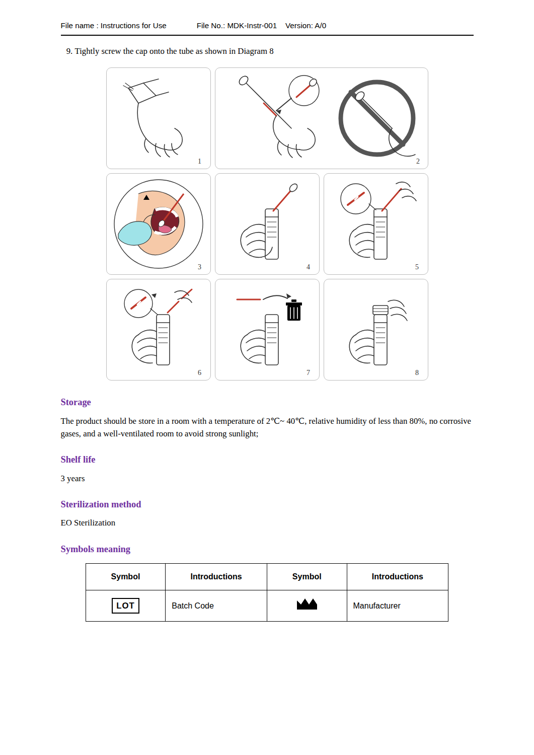File name : Instructions for Use File No.: MDK-Instr-001 Version: A/0
Tightly screw the cap onto the tube as shown in Diagram 8
1
2
3
4
5
6
7
8
Storage
The product should be store in a room with a temperature of 2℃~ 40℃, relative humidity of less than 80%, no corrosive gases, and a well-ventilated room to avoid strong sunlight;
Shelf life
3 years
Sterilization method
EO Sterilization
Symbols meaning
| Symbol | Introductions | Symbol | Introductions |
| --- | --- | --- | --- |
| LOT | Batch Code | | Manufacturer |